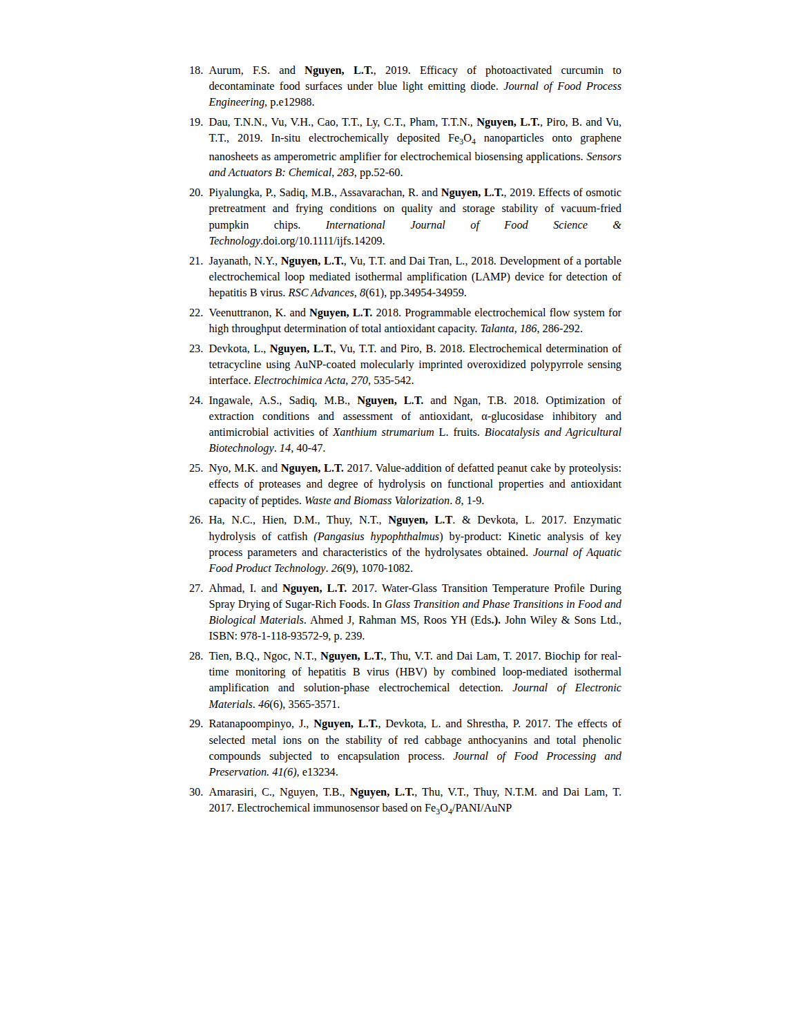Aurum, F.S. and Nguyen, L.T., 2019. Efficacy of photoactivated curcumin to decontaminate food surfaces under blue light emitting diode. Journal of Food Process Engineering, p.e12988.
Dau, T.N.N., Vu, V.H., Cao, T.T., Ly, C.T., Pham, T.T.N., Nguyen, L.T., Piro, B. and Vu, T.T., 2019. In-situ electrochemically deposited Fe3O4 nanoparticles onto graphene nanosheets as amperometric amplifier for electrochemical biosensing applications. Sensors and Actuators B: Chemical, 283, pp.52-60.
Piyalungka, P., Sadiq, M.B., Assavarachan, R. and Nguyen, L.T., 2019. Effects of osmotic pretreatment and frying conditions on quality and storage stability of vacuum‐fried pumpkin chips. International Journal of Food Science & Technology.doi.org/10.1111/ijfs.14209.
Jayanath, N.Y., Nguyen, L.T., Vu, T.T. and Dai Tran, L., 2018. Development of a portable electrochemical loop mediated isothermal amplification (LAMP) device for detection of hepatitis B virus. RSC Advances, 8(61), pp.34954-34959.
Veenuttranon, K. and Nguyen, L.T. 2018. Programmable electrochemical flow system for high throughput determination of total antioxidant capacity. Talanta, 186, 286-292.
Devkota, L., Nguyen, L.T., Vu, T.T. and Piro, B. 2018. Electrochemical determination of tetracycline using AuNP-coated molecularly imprinted overoxidized polypyrrole sensing interface. Electrochimica Acta, 270, 535-542.
Ingawale, A.S., Sadiq, M.B., Nguyen, L.T. and Ngan, T.B. 2018. Optimization of extraction conditions and assessment of antioxidant, α-glucosidase inhibitory and antimicrobial activities of Xanthium strumarium L. fruits. Biocatalysis and Agricultural Biotechnology. 14, 40-47.
Nyo, M.K. and Nguyen, L.T. 2017. Value-addition of defatted peanut cake by proteolysis: effects of proteases and degree of hydrolysis on functional properties and antioxidant capacity of peptides. Waste and Biomass Valorization. 8, 1-9.
Ha, N.C., Hien, D.M., Thuy, N.T., Nguyen, L.T. & Devkota, L. 2017. Enzymatic hydrolysis of catfish (Pangasius hypophthalmus) by-product: Kinetic analysis of key process parameters and characteristics of the hydrolysates obtained. Journal of Aquatic Food Product Technology. 26(9), 1070-1082.
Ahmad, I. and Nguyen, L.T. 2017. Water-Glass Transition Temperature Profile During Spray Drying of Sugar-Rich Foods. In Glass Transition and Phase Transitions in Food and Biological Materials. Ahmed J, Rahman MS, Roos YH (Eds.). John Wiley & Sons Ltd., ISBN: 978-1-118-93572-9, p. 239.
Tien, B.Q., Ngoc, N.T., Nguyen, L.T., Thu, V.T. and Dai Lam, T. 2017. Biochip for real-time monitoring of hepatitis B virus (HBV) by combined loop-mediated isothermal amplification and solution-phase electrochemical detection. Journal of Electronic Materials. 46(6), 3565-3571.
Ratanapoompinyo, J., Nguyen, L.T., Devkota, L. and Shrestha, P. 2017. The effects of selected metal ions on the stability of red cabbage anthocyanins and total phenolic compounds subjected to encapsulation process. Journal of Food Processing and Preservation. 41(6), e13234.
Amarasiri, C., Nguyen, T.B., Nguyen, L.T., Thu, V.T., Thuy, N.T.M. and Dai Lam, T. 2017. Electrochemical immunosensor based on Fe3O4/PANI/AuNP